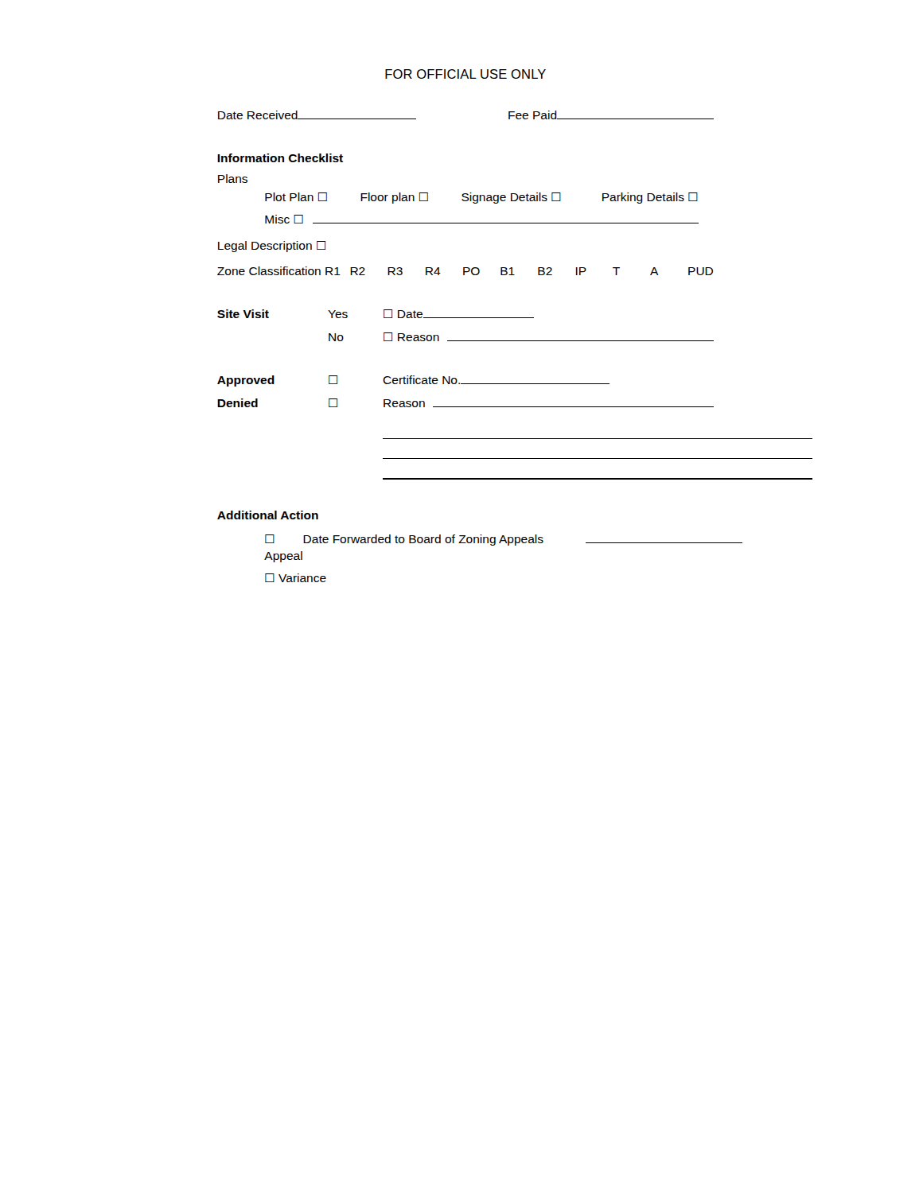FOR OFFICIAL USE ONLY
Date Received
Fee Paid
Information Checklist
Plans
Plot Plan ☐ Floor plan ☐ Signage Details ☐ Parking Details ☐
Misc ☐
Legal Description ☐
Zone Classification R1 R2 R3 R4 PO B1 B2 IP T A PUD
Site Visit
Yes
☐ Date
No
☐ Reason
Approved
☐
Certificate No.
Denied
☐
Reason
Additional Action
☐ Appeal Date Forwarded to Board of Zoning Appeals
☐ Variance